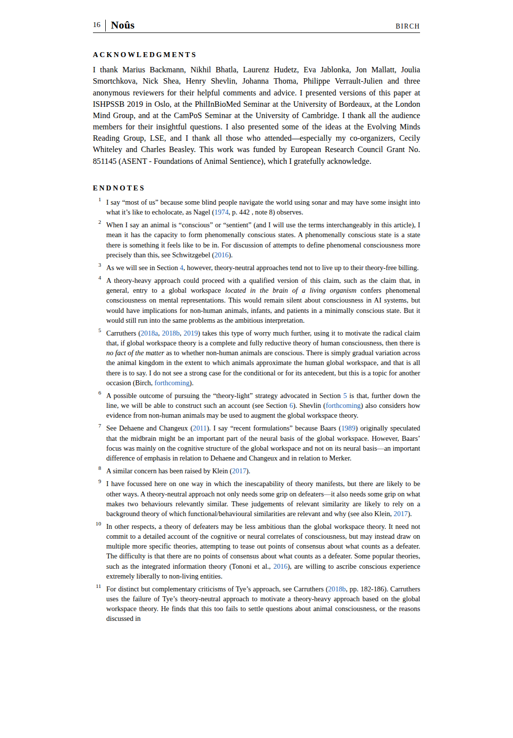16 Noûs
Birch
Acknowledgments
I thank Marius Backmann, Nikhil Bhatla, Laurenz Hudetz, Eva Jablonka, Jon Mallatt, Joulia Smortchkova, Nick Shea, Henry Shevlin, Johanna Thoma, Philippe Verrault-Julien and three anonymous reviewers for their helpful comments and advice. I presented versions of this paper at ISHPSSB 2019 in Oslo, at the PhilInBioMed Seminar at the University of Bordeaux, at the London Mind Group, and at the CamPoS Seminar at the University of Cambridge. I thank all the audience members for their insightful questions. I also presented some of the ideas at the Evolving Minds Reading Group, LSE, and I thank all those who attended—especially my co-organizers, Cecily Whiteley and Charles Beasley. This work was funded by European Research Council Grant No. 851145 (ASENT - Foundations of Animal Sentience), which I gratefully acknowledge.
Endnotes
I say “most of us” because some blind people navigate the world using sonar and may have some insight into what it’s like to echolocate, as Nagel (1974, p. 442 , note 8) observes.
When I say an animal is “conscious” or “sentient” (and I will use the terms interchangeably in this article), I mean it has the capacity to form phenomenally conscious states. A phenomenally conscious state is a state there is something it feels like to be in. For discussion of attempts to define phenomenal consciousness more precisely than this, see Schwitzgebel (2016).
As we will see in Section 4, however, theory-neutral approaches tend not to live up to their theory-free billing.
A theory-heavy approach could proceed with a qualified version of this claim, such as the claim that, in general, entry to a global workspace located in the brain of a living organism confers phenomenal consciousness on mental representations. This would remain silent about consciousness in AI systems, but would have implications for non-human animals, infants, and patients in a minimally conscious state. But it would still run into the same problems as the ambitious interpretation.
Carruthers (2018a, 2018b, 2019) takes this type of worry much further, using it to motivate the radical claim that, if global workspace theory is a complete and fully reductive theory of human consciousness, then there is no fact of the matter as to whether non-human animals are conscious. There is simply gradual variation across the animal kingdom in the extent to which animals approximate the human global workspace, and that is all there is to say. I do not see a strong case for the conditional or for its antecedent, but this is a topic for another occasion (Birch, forthcoming).
A possible outcome of pursuing the “theory-light” strategy advocated in Section 5 is that, further down the line, we will be able to construct such an account (see Section 6). Shevlin (forthcoming) also considers how evidence from non-human animals may be used to augment the global workspace theory.
See Dehaene and Changeux (2011). I say “recent formulations” because Baars (1989) originally speculated that the midbrain might be an important part of the neural basis of the global workspace. However, Baars’ focus was mainly on the cognitive structure of the global workspace and not on its neural basis—an important difference of emphasis in relation to Dehaene and Changeux and in relation to Merker.
A similar concern has been raised by Klein (2017).
I have focussed here on one way in which the inescapability of theory manifests, but there are likely to be other ways. A theory-neutral approach not only needs some grip on defeaters—it also needs some grip on what makes two behaviours relevantly similar. These judgements of relevant similarity are likely to rely on a background theory of which functional/behavioural similarities are relevant and why (see also Klein, 2017).
In other respects, a theory of defeaters may be less ambitious than the global workspace theory. It need not commit to a detailed account of the cognitive or neural correlates of consciousness, but may instead draw on multiple more specific theories, attempting to tease out points of consensus about what counts as a defeater. The difficulty is that there are no points of consensus about what counts as a defeater. Some popular theories, such as the integrated information theory (Tononi et al., 2016), are willing to ascribe conscious experience extremely liberally to non-living entities.
For distinct but complementary criticisms of Tye’s approach, see Carruthers (2018b, pp. 182-186). Carruthers uses the failure of Tye’s theory-neutral approach to motivate a theory-heavy approach based on the global workspace theory. He finds that this too fails to settle questions about animal consciousness, or the reasons discussed in